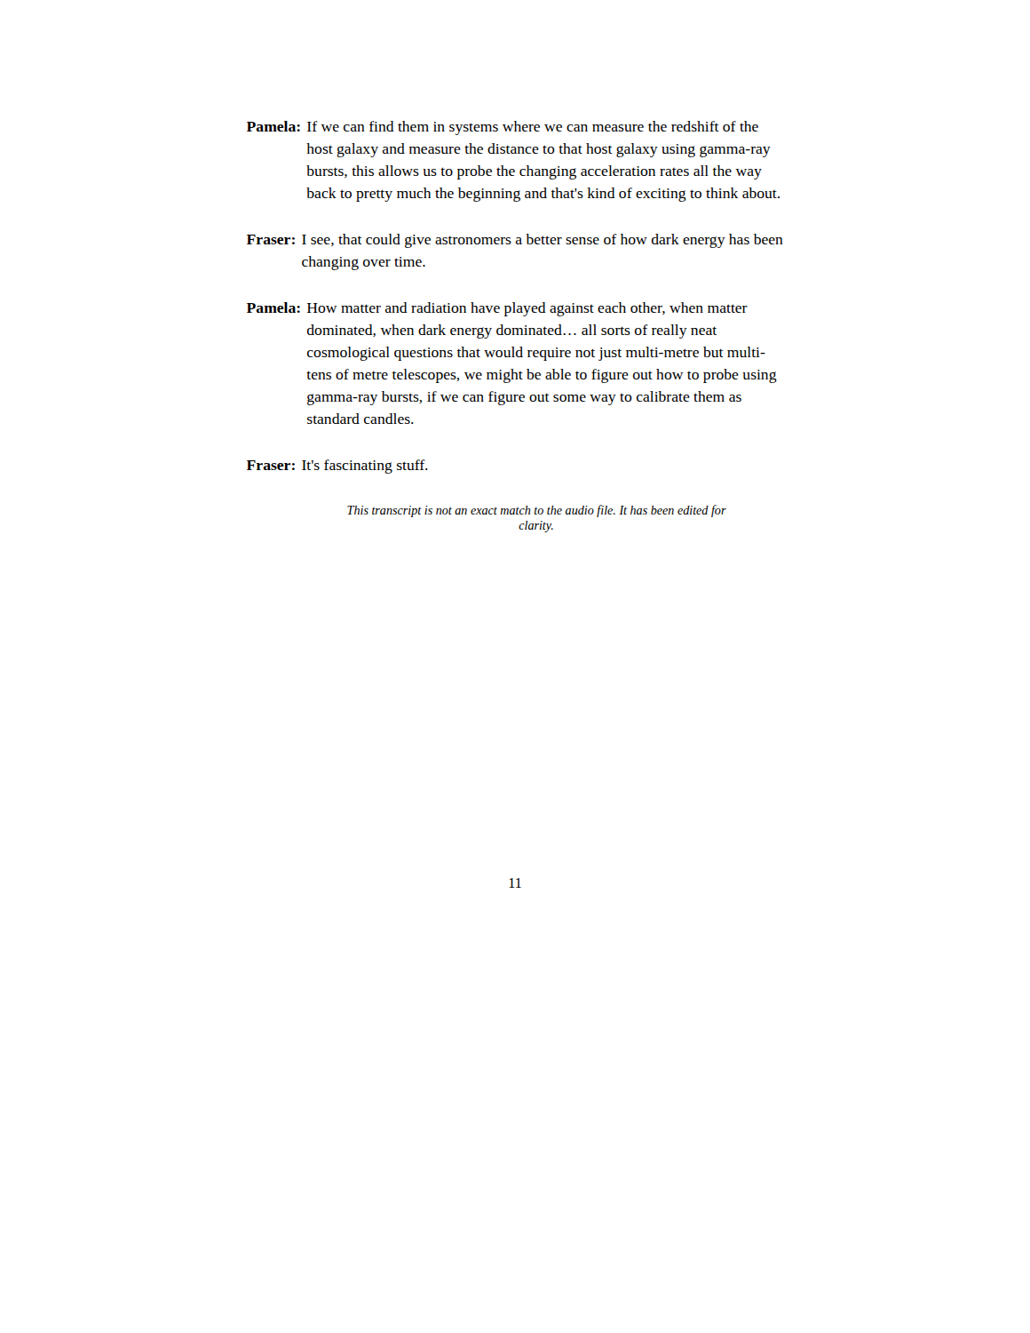Pamela:
If we can find them in systems where we can measure the redshift of the host galaxy and measure the distance to that host galaxy using gamma-ray bursts, this allows us to probe the changing acceleration rates all the way back to pretty much the beginning and that's kind of exciting to think about.
Fraser:
I see, that could give astronomers a better sense of how dark energy has been changing over time.
Pamela:
How matter and radiation have played against each other, when matter dominated, when dark energy dominated… all sorts of really neat cosmological questions that would require not just multi-metre but multi-tens of metre telescopes, we might be able to figure out how to probe using gamma-ray bursts, if we can figure out some way to calibrate them as standard candles.
Fraser:
It's fascinating stuff.
This transcript is not an exact match to the audio file. It has been edited for clarity.
11